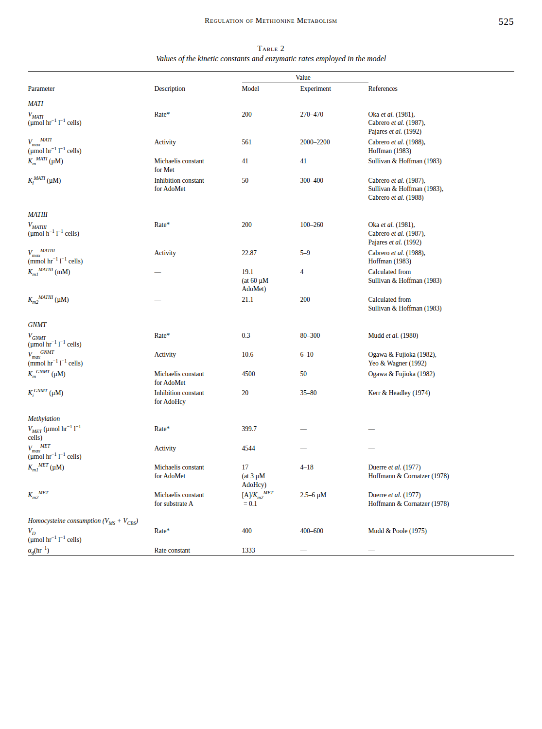Regulation of Methionine Metabolism 525
Table 2 Values of the kinetic constants and enzymatic rates employed in the model
| Parameter | Description | Value | References |
| --- | --- | --- | --- |
| Model | Experiment |
| MATI |
| V MATI (µmol hr −1 l −1 cells) | Rate* | 200 | 270–470 | Oka et al. (1981), Cabrero et al. (1987), Pajares et al. (1992) |
| V max MATI (µmol hr −1 l −1 cells) | Activity | 561 | 2000–2200 | Cabrero et al. (1988), Hoffman (1983) |
| K m MATI (µM) | Michaelis constant for Met | 41 | 41 | Sullivan & Hoffman (1983) |
| K i MATI (µM) | Inhibition constant for AdoMet | 50 | 300–400 | Cabrero et al. (1987), Sullivan & Hoffman (1983), Cabrero et al. (1988) |
| MATIII |
| V MATIII (µmol h −1 l −1 cells) | Rate* | 200 | 100–260 | Oka et al. (1981), Cabrero et al. (1987), Pajares et al. (1992) |
| V max MATIII (mmol hr −1 l −1 cells) | Activity | 22.87 | 5–9 | Cabrero et al. (1988), Hoffman (1983) |
| K m1 MATIII (mM) | — | 19.1 (at 60 µM AdoMet) | 4 | Calculated from Sullivan & Hoffman (1983) |
| K m2 MATIII (µM) | — | 21.1 | 200 | Calculated from Sullivan & Hoffman (1983) |
| GNMT |
| V GNMT (µmol hr −1 l −1 cells) | Rate* | 0.3 | 80–300 | Mudd et al. (1980) |
| V max GNMT (mmol hr −1 l −1 cells) | Activity | 10.6 | 6–10 | Ogawa & Fujioka (1982), Yeo & Wagner (1992) |
| K m GNMT (µM) | Michaelis constant for AdoMet | 4500 | 50 | Ogawa & Fujioka (1982) |
| K i GNMT (µM) | Inhibition constant for AdoHcy | 20 | 35–80 | Kerr & Headley (1974) |
| Methylation |
| V MET (µmol hr −1 l −1 cells) | Rate* | 399.7 | — | — |
| V max MET (µmol hr −1 l −1 cells) | Activity | 4544 | — | — |
| K m1 MET (µM) | Michaelis constant for AdoMet | 17 (at 3 µM AdoHcy) | 4–18 | Duerre et al. (1977) Hoffmann & Cornatzer (1978) |
| K m2 MET | Michaelis constant for substrate A | [A]/ K m2 MET = 0.1 | 2.5–6 µM | Duerre et al. (1977) Hoffmann & Cornatzer (1978) |
| Homocysteine consumption (V MS + V CBS ) |
| V D (µmol hr −1 l −1 cells) | Rate* | 400 | 400–600 | Mudd & Poole (1975) |
| α d (hr −1 ) | Rate constant | 1333 | — | — |